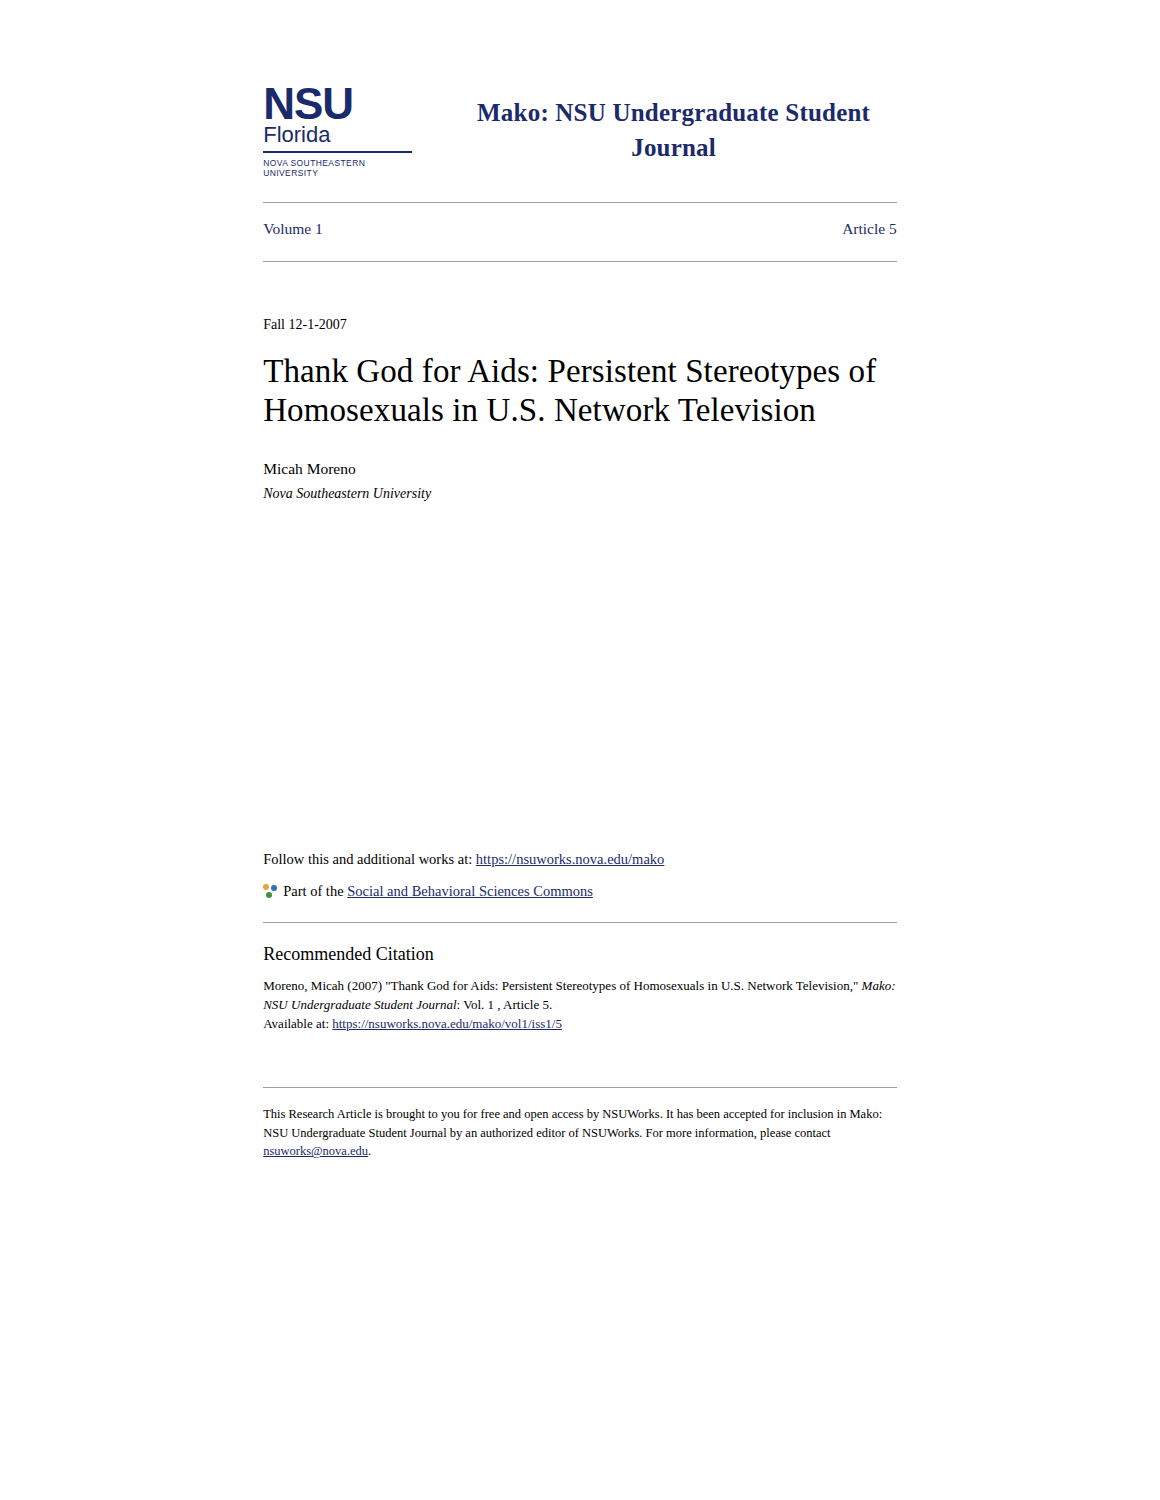NSU Florida
NOVA SOUTHEASTERN
UNIVERSITY
Mako: NSU Undergraduate Student Journal
Volume 1
Article 5
Fall 12-1-2007
Thank God for Aids: Persistent Stereotypes of
Homosexuals in U.S. Network Television
Micah Moreno
Nova Southeastern University
Follow this and additional works at: https://nsuworks.nova.edu/mako
Part of the Social and Behavioral Sciences Commons
Recommended Citation
Moreno, Micah (2007) "Thank God for Aids: Persistent Stereotypes of Homosexuals in U.S. Network Television," Mako: NSU Undergraduate Student Journal: Vol. 1 , Article 5.
Available at: https://nsuworks.nova.edu/mako/vol1/iss1/5
This Research Article is brought to you for free and open access by NSUWorks. It has been accepted for inclusion in Mako: NSU Undergraduate Student Journal by an authorized editor of NSUWorks. For more information, please contact nsuworks@nova.edu.